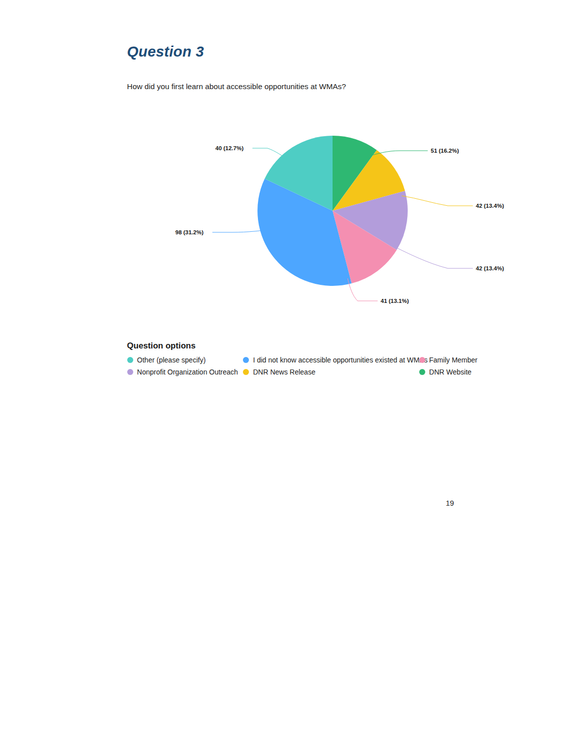Question 3
How did you first learn about accessible opportunities at WMAs?
51 (16.2%) 42 (13.4%) 42 (13.4%) 41 (13.1%) 98 (31.2%) 40 (12.7%)
Question options
Other (please specify)
I did not know accessible opportunities existed at WMAs
Family Member
Nonprofit Organization Outreach
DNR News Release
DNR Website
19